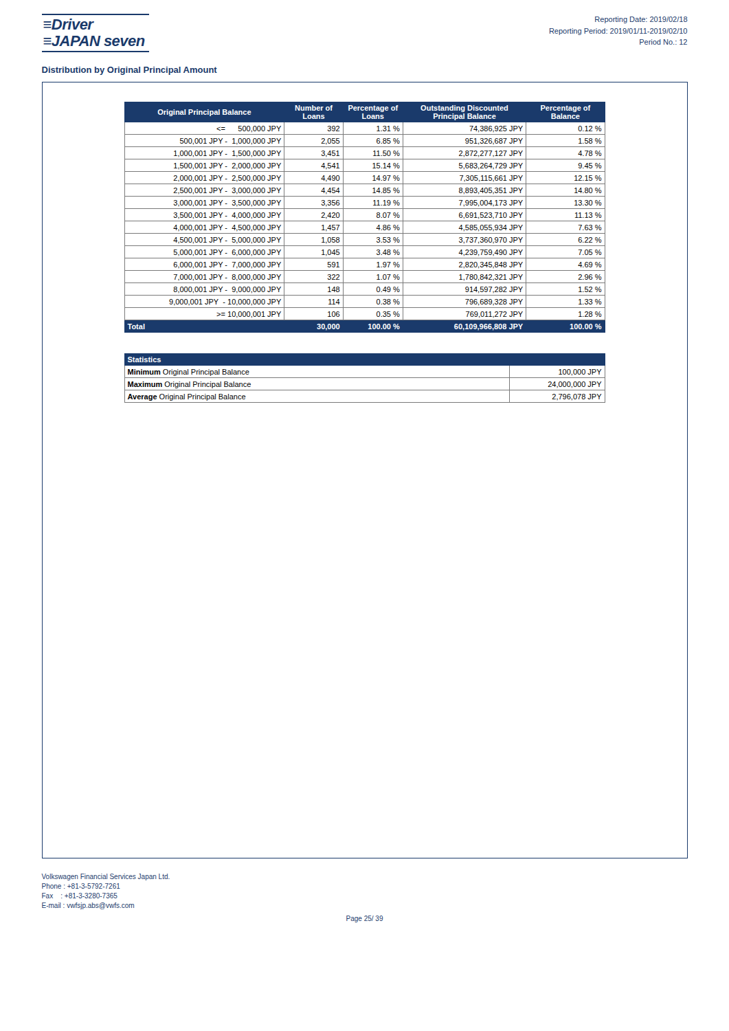≡Driver
≡JAPAN seven
Reporting Date: 2019/02/18
Reporting Period: 2019/01/11-2019/02/10
Period No.: 12
Distribution by Original Principal Amount
| Original Principal Balance | Number of Loans | Percentage of Loans | Outstanding Discounted Principal Balance | Percentage of Balance |
| --- | --- | --- | --- | --- |
| <= 500,000 JPY | 392 | 1.31 % | 74,386,925 JPY | 0.12 % |
| 500,001 JPY - 1,000,000 JPY | 2,055 | 6.85 % | 951,326,687 JPY | 1.58 % |
| 1,000,001 JPY - 1,500,000 JPY | 3,451 | 11.50 % | 2,872,277,127 JPY | 4.78 % |
| 1,500,001 JPY - 2,000,000 JPY | 4,541 | 15.14 % | 5,683,264,729 JPY | 9.45 % |
| 2,000,001 JPY - 2,500,000 JPY | 4,490 | 14.97 % | 7,305,115,661 JPY | 12.15 % |
| 2,500,001 JPY - 3,000,000 JPY | 4,454 | 14.85 % | 8,893,405,351 JPY | 14.80 % |
| 3,000,001 JPY - 3,500,000 JPY | 3,356 | 11.19 % | 7,995,004,173 JPY | 13.30 % |
| 3,500,001 JPY - 4,000,000 JPY | 2,420 | 8.07 % | 6,691,523,710 JPY | 11.13 % |
| 4,000,001 JPY - 4,500,000 JPY | 1,457 | 4.86 % | 4,585,055,934 JPY | 7.63 % |
| 4,500,001 JPY - 5,000,000 JPY | 1,058 | 3.53 % | 3,737,360,970 JPY | 6.22 % |
| 5,000,001 JPY - 6,000,000 JPY | 1,045 | 3.48 % | 4,239,759,490 JPY | 7.05 % |
| 6,000,001 JPY - 7,000,000 JPY | 591 | 1.97 % | 2,820,345,848 JPY | 4.69 % |
| 7,000,001 JPY - 8,000,000 JPY | 322 | 1.07 % | 1,780,842,321 JPY | 2.96 % |
| 8,000,001 JPY - 9,000,000 JPY | 148 | 0.49 % | 914,597,282 JPY | 1.52 % |
| 9,000,001 JPY - 10,000,000 JPY | 114 | 0.38 % | 796,689,328 JPY | 1.33 % |
| >= 10,000,001 JPY | 106 | 0.35 % | 769,011,272 JPY | 1.28 % |
| Total | 30,000 | 100.00 % | 60,109,966,808 JPY | 100.00 % |
| Statistics |
| --- |
| Minimum Original Principal Balance | 100,000 JPY |
| Maximum Original Principal Balance | 24,000,000 JPY |
| Average Original Principal Balance | 2,796,078 JPY |
Volkswagen Financial Services Japan Ltd.
Phone : +81-3-5792-7261
Fax : +81-3-3280-7365
E-mail : vwfsjp.abs@vwfs.com
Page 25/ 39